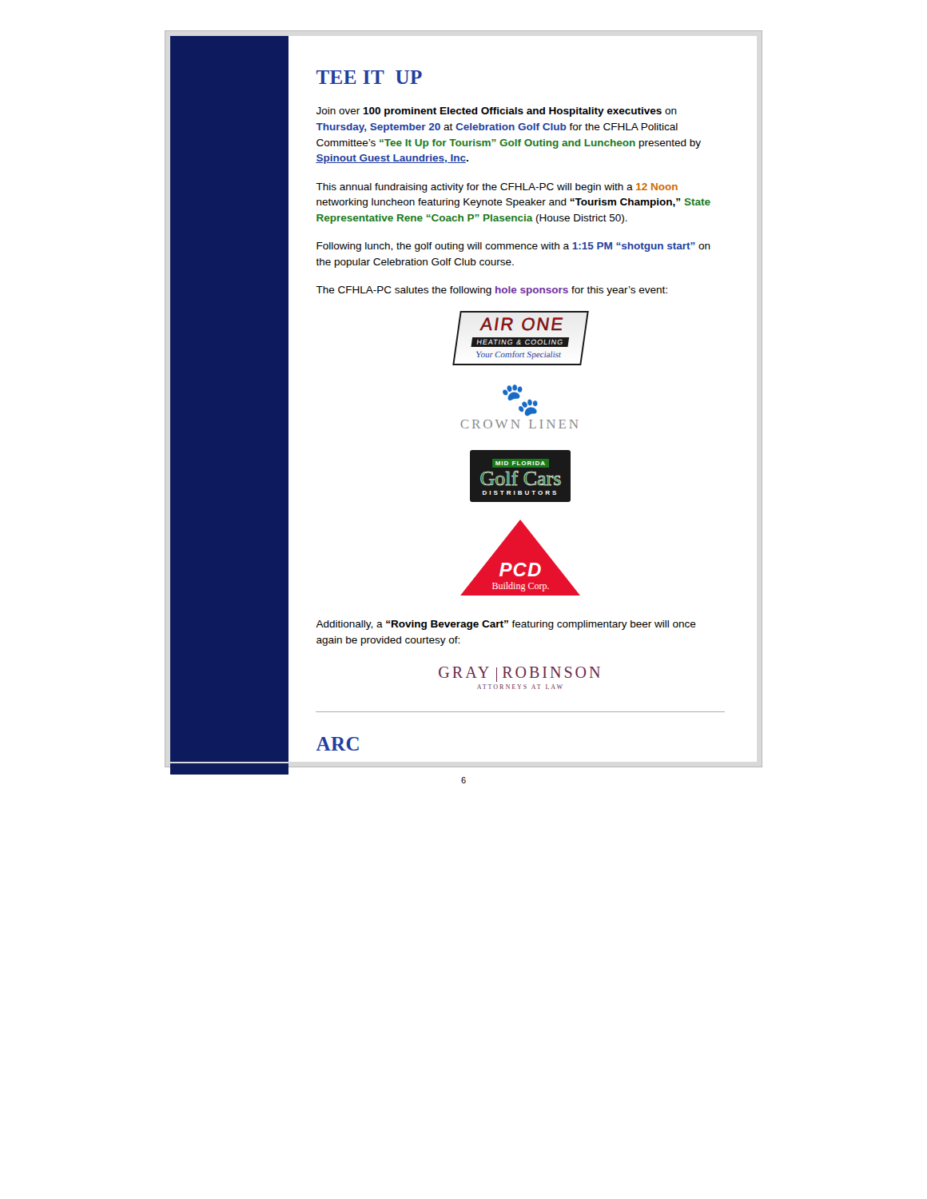TEE IT UP
Join over 100 prominent Elected Officials and Hospitality executives on Thursday, September 20 at Celebration Golf Club for the CFHLA Political Committee’s “Tee It Up for Tourism” Golf Outing and Luncheon presented by Spinout Guest Laundries, Inc.
This annual fundraising activity for the CFHLA-PC will begin with a 12 Noon networking luncheon featuring Keynote Speaker and “Tourism Champion,” State Representative Rene “Coach P” Plasencia (House District 50).
Following lunch, the golf outing will commence with a 1:15 PM “shotgun start” on the popular Celebration Golf Club course.
The CFHLA-PC salutes the following hole sponsors for this year’s event:
AIR ONE
HEATING & COOLING
Your Comfort Specialist
🐾
CROWN LINEN
MID FLORIDA
Golf Cars
DISTRIBUTORS
PCD
Building Corp.
Additionally, a “Roving Beverage Cart” featuring complimentary beer will once again be provided courtesy of:
GRAY ROBINSON
ATTORNEYS AT LAW
ARC
On Monday, September 17, the Orange County Application Review
6